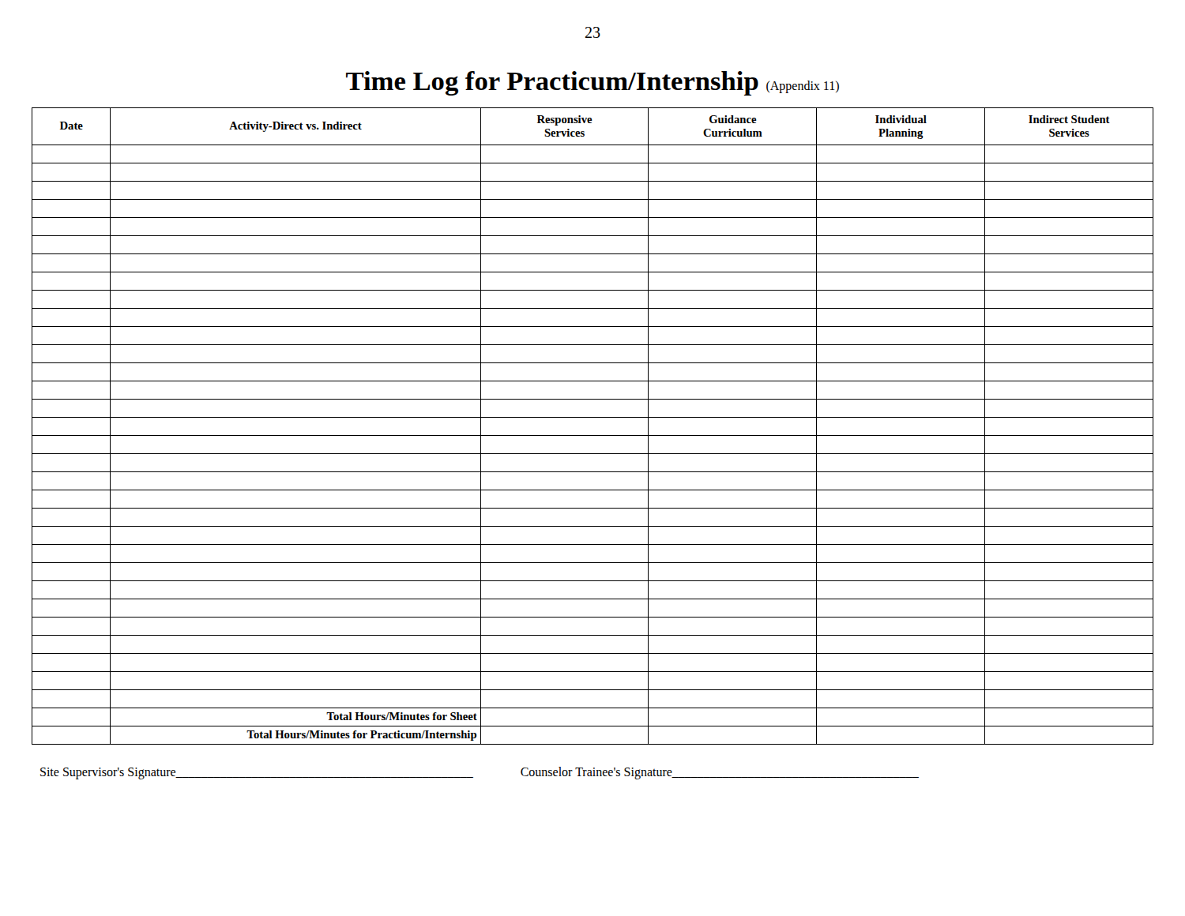23
Time Log for Practicum/Internship (Appendix 11)
| Date | Activity-Direct vs. Indirect | Responsive Services | Guidance Curriculum | Individual Planning | Indirect Student Services |
| --- | --- | --- | --- | --- | --- |
| | Total Hours/Minutes for Sheet | | | | |
| | Total Hours/Minutes for Practicum/Internship | | | | |
Site Supervisor's Signature_______________________________________________ Counselor Trainee's Signature_______________________________________